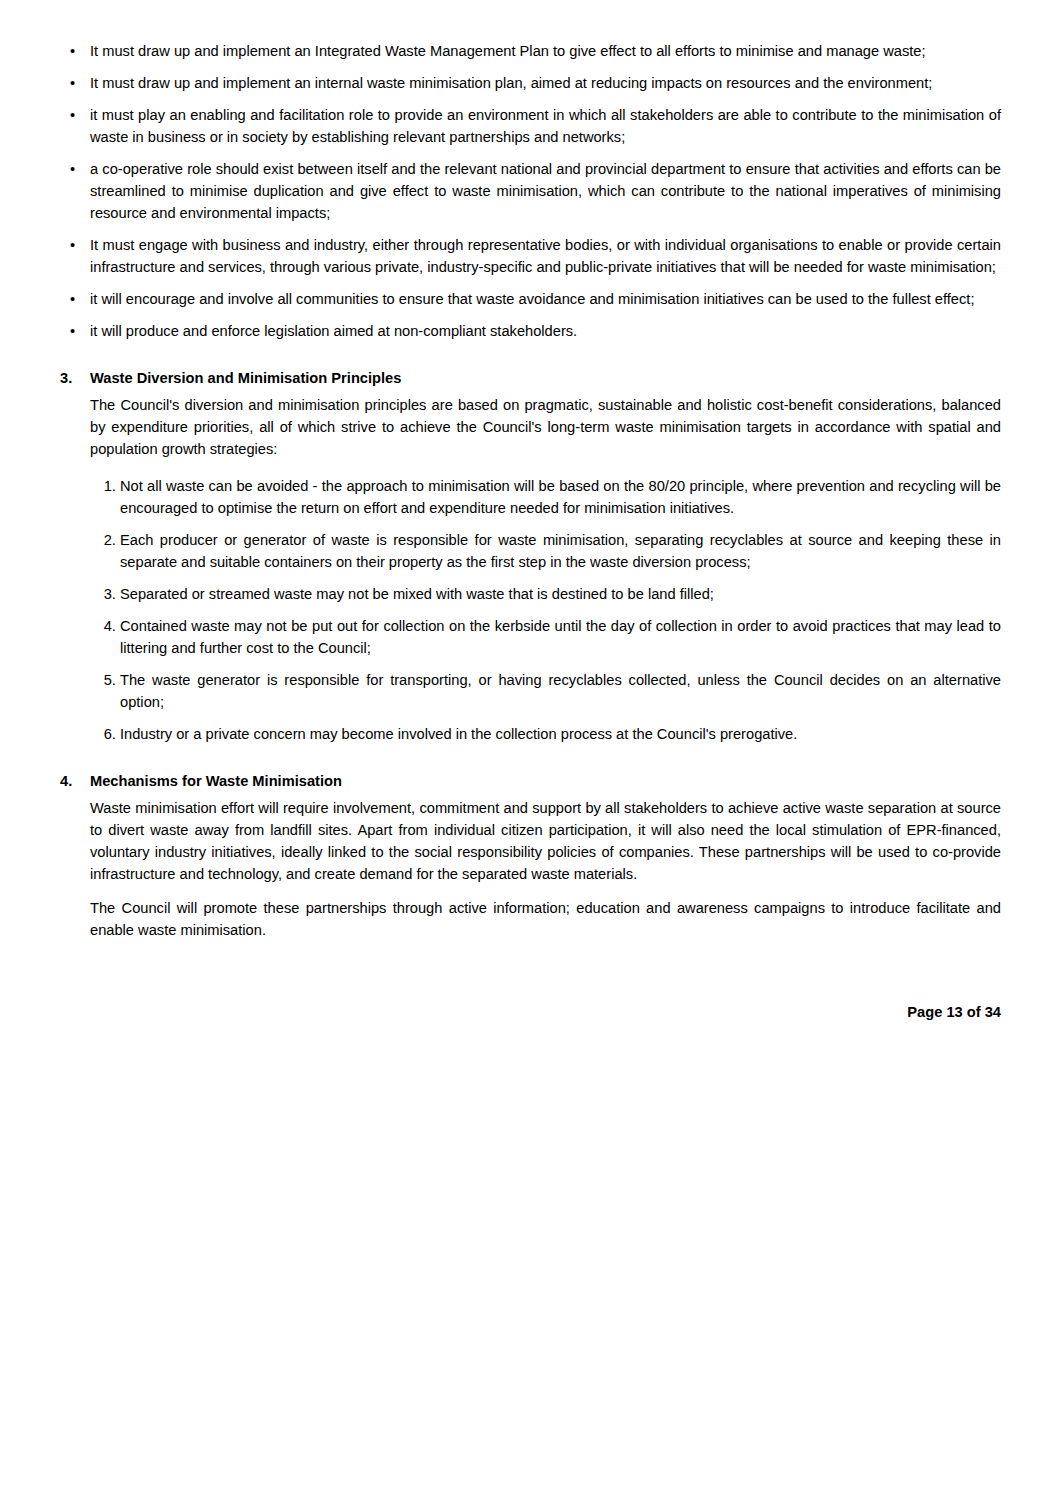It must draw up and implement an Integrated Waste Management Plan to give effect to all efforts to minimise and manage waste;
It must draw up and implement an internal waste minimisation plan, aimed at reducing impacts on resources and the environment;
it must play an enabling and facilitation role to provide an environment in which all stakeholders are able to contribute to the minimisation of waste in business or in society by establishing relevant partnerships and networks;
a co-operative role should exist between itself and the relevant national and provincial department to ensure that activities and efforts can be streamlined to minimise duplication and give effect to waste minimisation, which can contribute to the national imperatives of minimising resource and environmental impacts;
It must engage with business and industry, either through representative bodies, or with individual organisations to enable or provide certain infrastructure and services, through various private, industry-specific and public-private initiatives that will be needed for waste minimisation;
it will encourage and involve all communities to ensure that waste avoidance and minimisation initiatives can be used to the fullest effect;
it will produce and enforce legislation aimed at non-compliant stakeholders.
3. Waste Diversion and Minimisation Principles
The Council's diversion and minimisation principles are based on pragmatic, sustainable and holistic cost-benefit considerations, balanced by expenditure priorities, all of which strive to achieve the Council's long-term waste minimisation targets in accordance with spatial and population growth strategies:
Not all waste can be avoided - the approach to minimisation will be based on the 80/20 principle, where prevention and recycling will be encouraged to optimise the return on effort and expenditure needed for minimisation initiatives.
Each producer or generator of waste is responsible for waste minimisation, separating recyclables at source and keeping these in separate and suitable containers on their property as the first step in the waste diversion process;
Separated or streamed waste may not be mixed with waste that is destined to be land filled;
Contained waste may not be put out for collection on the kerbside until the day of collection in order to avoid practices that may lead to littering and further cost to the Council;
The waste generator is responsible for transporting, or having recyclables collected, unless the Council decides on an alternative option;
Industry or a private concern may become involved in the collection process at the Council's prerogative.
4. Mechanisms for Waste Minimisation
Waste minimisation effort will require involvement, commitment and support by all stakeholders to achieve active waste separation at source to divert waste away from landfill sites. Apart from individual citizen participation, it will also need the local stimulation of EPR-financed, voluntary industry initiatives, ideally linked to the social responsibility policies of companies. These partnerships will be used to co-provide infrastructure and technology, and create demand for the separated waste materials.
The Council will promote these partnerships through active information; education and awareness campaigns to introduce facilitate and enable waste minimisation.
Page 13 of 34